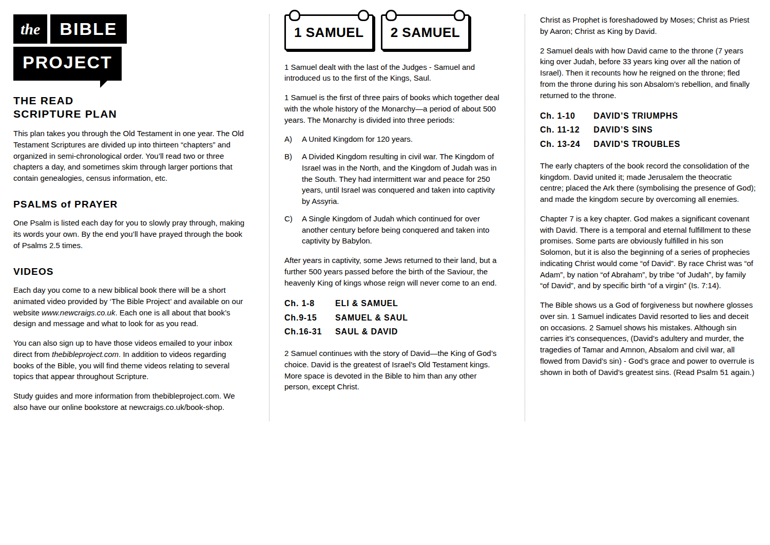the
BIBLE
PROJECT
THE READ
SCRIPTURE PLAN
This plan takes you through the Old Testament in one year. The Old Testament Scriptures are divided up into thirteen “chapters” and organized in semi-chronological order. You’ll read two or three chapters a day, and sometimes skim through larger portions that contain genealogies, census information, etc.
PSALMS of PRAYER
One Psalm is listed each day for you to slowly pray through, making its words your own. By the end you’ll have prayed through the book of Psalms 2.5 times.
VIDEOS
Each day you come to a new biblical book there will be a short animated video provided by ‘The Bible Project’ and available on our website www.newcraigs.co.uk. Each one is all about that book’s design and message and what to look for as you read.
You can also sign up to have those videos emailed to your inbox direct from thebibleproject.com. In addition to videos regarding books of the Bible, you will find theme videos relating to several topics that appear throughout Scripture.
Study guides and more information from thebibleproject.com. We also have our online bookstore at newcraigs.co.uk/book-shop.
1 SAMUEL
2 SAMUEL
1 Samuel dealt with the last of the Judges - Samuel and introduced us to the first of the Kings, Saul.
1 Samuel is the first of three pairs of books which together deal with the whole history of the Monarchy—a period of about 500 years. The Monarchy is divided into three periods:
A) A United Kingdom for 120 years.
B) A Divided Kingdom resulting in civil war. The Kingdom of Israel was in the North, and the Kingdom of Judah was in the South. They had intermittent war and peace for 250 years, until Israel was conquered and taken into captivity by Assyria.
C) A Single Kingdom of Judah which continued for over another century before being conquered and taken into captivity by Babylon.
After years in captivity, some Jews returned to their land, but a further 500 years passed before the birth of the Saviour, the heavenly King of kings whose reign will never come to an end.
| Ch. 1-8 | ELI & SAMUEL |
| Ch.9-15 | SAMUEL & SAUL |
| Ch.16-31 | SAUL & DAVID |
2 Samuel continues with the story of David—the King of God’s choice. David is the greatest of Israel’s Old Testament kings. More space is devoted in the Bible to him than any other person, except Christ.
Christ as Prophet is foreshadowed by Moses; Christ as Priest by Aaron; Christ as King by David.
2 Samuel deals with how David came to the throne (7 years king over Judah, before 33 years king over all the nation of Israel). Then it recounts how he reigned on the throne; fled from the throne during his son Absalom’s rebellion, and finally returned to the throne.
| Ch. 1-10 | DAVID’S TRIUMPHS |
| Ch. 11-12 | DAVID’S SINS |
| Ch. 13-24 | DAVID’S TROUBLES |
The early chapters of the book record the consolidation of the kingdom. David united it; made Jerusalem the theocratic centre; placed the Ark there (symbolising the presence of God); and made the kingdom secure by overcoming all enemies.
Chapter 7 is a key chapter. God makes a significant covenant with David. There is a temporal and eternal fulfillment to these promises. Some parts are obviously fulfilled in his son Solomon, but it is also the beginning of a series of prophecies indicating Christ would come “of David”. By race Christ was “of Adam”, by nation “of Abraham”, by tribe “of Judah”, by family “of David”, and by specific birth “of a virgin” (Is. 7:14).
The Bible shows us a God of forgiveness but nowhere glosses over sin. 1 Samuel indicates David resorted to lies and deceit on occasions. 2 Samuel shows his mistakes. Although sin carries it’s consequences, (David’s adultery and murder, the tragedies of Tamar and Amnon, Absalom and civil war, all flowed from David’s sin) - God’s grace and power to overrule is shown in both of David’s greatest sins. (Read Psalm 51 again.)